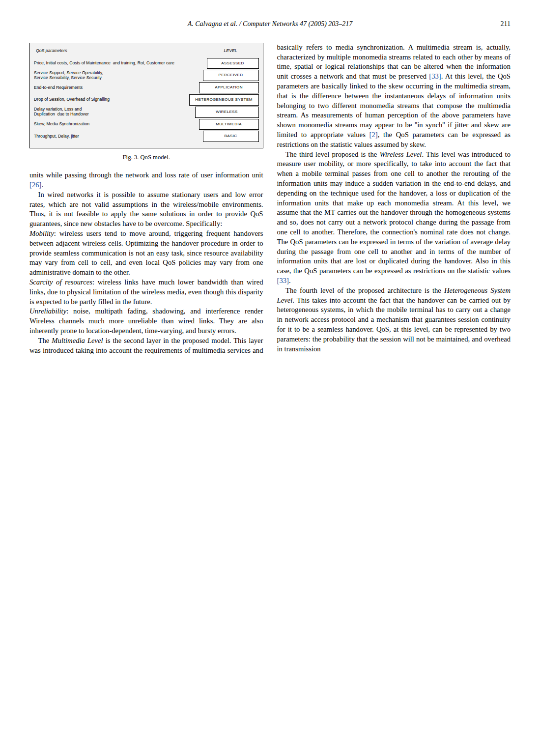A. Calvagna et al. / Computer Networks 47 (2005) 203–217 211
QoS parameters LEVEL
Price, Initial costs, Costs of Maintenance and training, RoI, Customer care
ASSESSED
Service Support, Service Operability,
Service Servability, Service Security
PERCEIVED
End-to-end Requirements
APPLICATION
Drop of Session, Overhead of Signalling
HETEROGENEOUS SYSTEM
Delay variation, Loss and
Duplication due to Handover
WIRELESS
Skew, Media Synchronization
MULTIMEDIA
Throughput, Delay, jitter
BASIC
Fig. 3. QoS model.
units while passing through the network and loss rate of user information unit [26].
In wired networks it is possible to assume stationary users and low error rates, which are not valid assumptions in the wireless/mobile environments. Thus, it is not feasible to apply the same solutions in order to provide QoS guarantees, since new obstacles have to be overcome. Specifically:
Mobility: wireless users tend to move around, triggering frequent handovers between adjacent wireless cells. Optimizing the handover procedure in order to provide seamless communication is not an easy task, since resource availability may vary from cell to cell, and even local QoS policies may vary from one administrative domain to the other.
Scarcity of resources: wireless links have much lower bandwidth than wired links, due to physical limitation of the wireless media, even though this disparity is expected to be partly filled in the future.
Unreliability: noise, multipath fading, shadowing, and interference render Wireless channels much more unreliable than wired links. They are also inherently prone to location-dependent, time-varying, and bursty errors.
The Multimedia Level is the second layer in the proposed model. This layer was introduced taking into account the requirements of multimedia services and basically refers to media synchronization. A multimedia stream is, actually, characterized by multiple monomedia streams related to each other by means of time, spatial or logical relationships that can be altered when the information unit crosses a network and that must be preserved [33]. At this level, the QoS parameters are basically linked to the skew occurring in the multimedia stream, that is the difference between the instantaneous delays of information units belonging to two different monomedia streams that compose the multimedia stream. As measurements of human perception of the above parameters have shown monomedia streams may appear to be ''in synch'' if jitter and skew are limited to appropriate values [2], the QoS parameters can be expressed as restrictions on the statistic values assumed by skew.
The third level proposed is the Wireless Level. This level was introduced to measure user mobility, or more specifically, to take into account the fact that when a mobile terminal passes from one cell to another the rerouting of the information units may induce a sudden variation in the end-to-end delays, and depending on the technique used for the handover, a loss or duplication of the information units that make up each monomedia stream. At this level, we assume that the MT carries out the handover through the homogeneous systems and so, does not carry out a network protocol change during the passage from one cell to another. Therefore, the connection's nominal rate does not change. The QoS parameters can be expressed in terms of the variation of average delay during the passage from one cell to another and in terms of the number of information units that are lost or duplicated during the handover. Also in this case, the QoS parameters can be expressed as restrictions on the statistic values [33].
The fourth level of the proposed architecture is the Heterogeneous System Level. This takes into account the fact that the handover can be carried out by heterogeneous systems, in which the mobile terminal has to carry out a change in network access protocol and a mechanism that guarantees session continuity for it to be a seamless handover. QoS, at this level, can be represented by two parameters: the probability that the session will not be maintained, and overhead in transmission